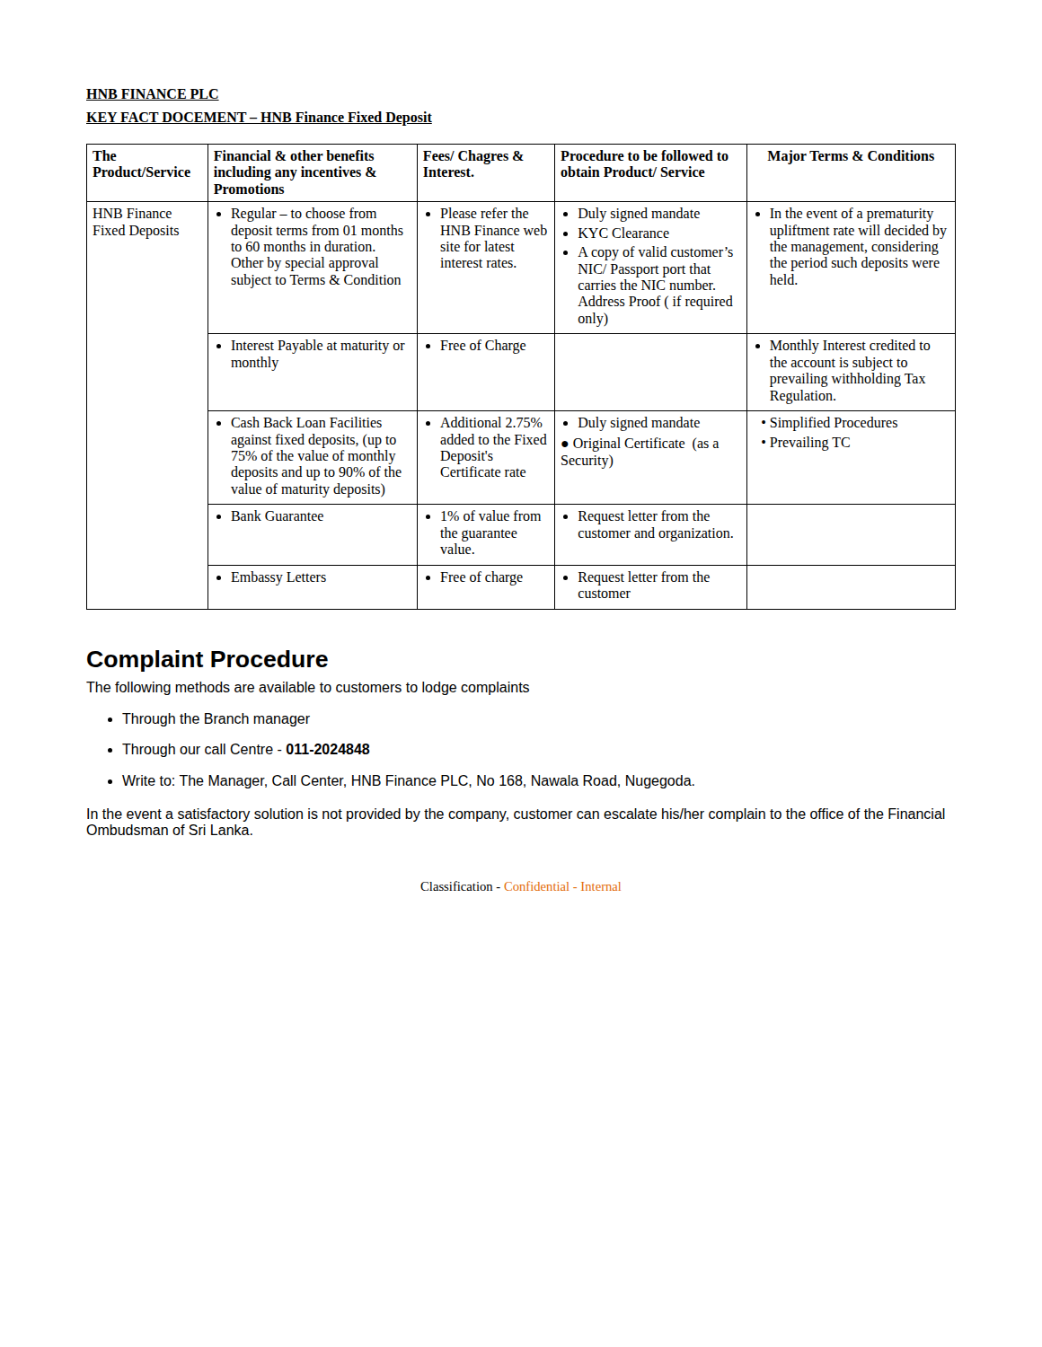HNB FINANCE PLC
KEY FACT DOCEMENT – HNB Finance Fixed Deposit
| The Product/Service | Financial & other benefits including any incentives & Promotions | Fees/ Chagres & Interest. | Procedure to be followed to obtain Product/ Service | Major Terms & Conditions |
| --- | --- | --- | --- | --- |
| HNB Finance Fixed Deposits | Regular – to choose from deposit terms from 01 months to 60 months in duration. Other by special approval subject to Terms & Condition | Please refer the HNB Finance web site for latest interest rates. | Duly signed mandate KYC Clearance A copy of valid customer’s NIC/ Passport port that carries the NIC number. Address Proof ( if required only) | In the event of a prematurity upliftment rate will decided by the management, considering the period such deposits were held. |
| Interest Payable at maturity or monthly | Free of Charge | | Monthly Interest credited to the account is subject to prevailing withholding Tax Regulation. |
| Cash Back Loan Facilities against fixed deposits, (up to 75% of the value of monthly deposits and up to 90% of the value of maturity deposits) | Additional 2.75% added to the Fixed Deposit's Certificate rate | Duly signed mandate ● Original Certificate (as a Security) | Simplified Procedures Prevailing TC |
| Bank Guarantee | 1% of value from the guarantee value. | Request letter from the customer and organization. | |
| Embassy Letters | Free of charge | Request letter from the customer | |
Complaint Procedure
The following methods are available to customers to lodge complaints
Through the Branch manager
Through our call Centre - 011-2024848
Write to: The Manager, Call Center, HNB Finance PLC, No 168, Nawala Road, Nugegoda.
In the event a satisfactory solution is not provided by the company, customer can escalate his/her complain to the office of the Financial Ombudsman of Sri Lanka.
Classification - Confidential - Internal